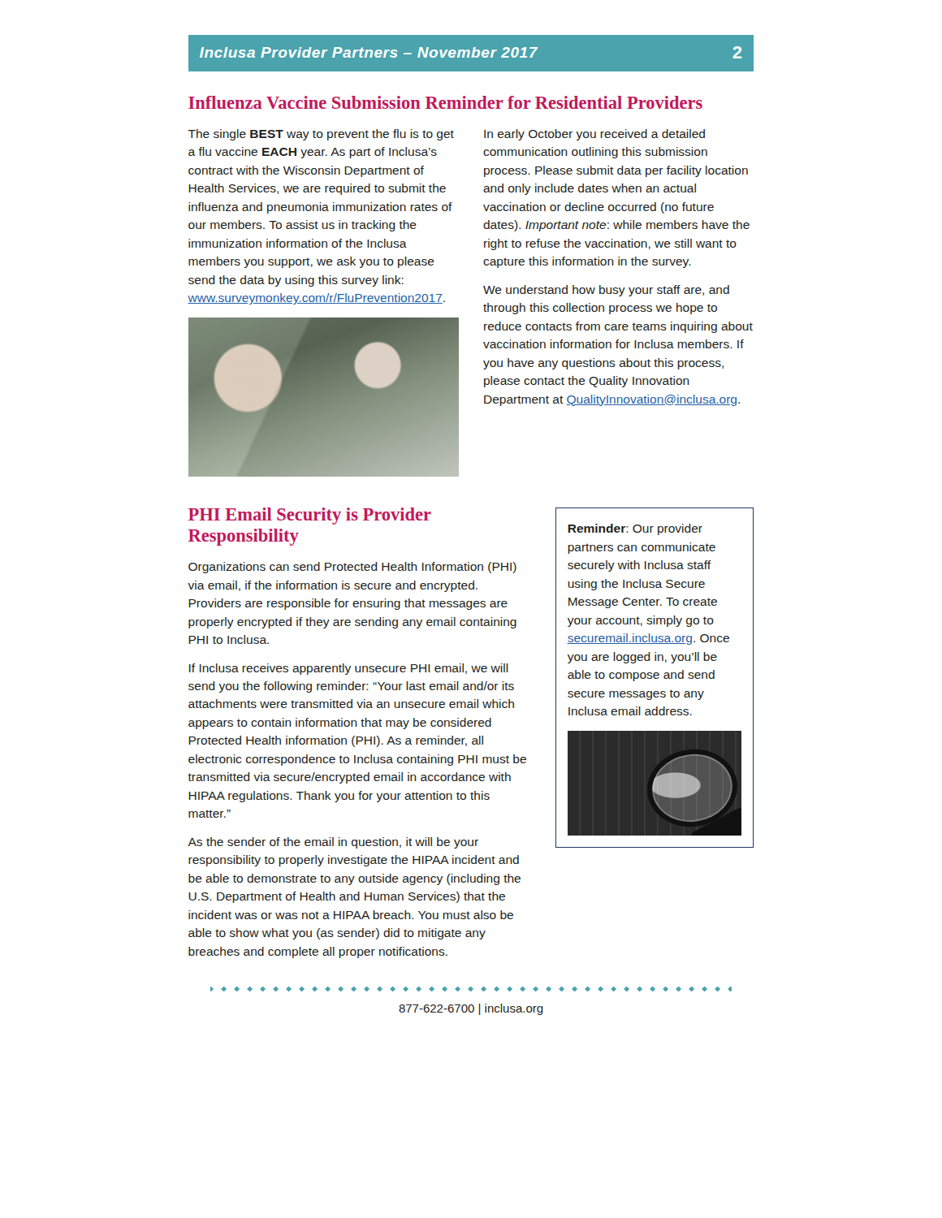Inclusa Provider Partners – November 2017
2
Influenza Vaccine Submission Reminder for Residential Providers
The single BEST way to prevent the flu is to get a flu vaccine EACH year. As part of Inclusa’s contract with the Wisconsin Department of Health Services, we are required to submit the influenza and pneumonia immunization rates of our members. To assist us in tracking the immunization information of the Inclusa members you support, we ask you to please send the data by using this survey link: www.surveymonkey.com/r/FluPrevention2017.
In early October you received a detailed communication outlining this submission process. Please submit data per facility location and only include dates when an actual vaccination or decline occurred (no future dates). Important note: while members have the right to refuse the vaccination, we still want to capture this information in the survey.
We understand how busy your staff are, and through this collection process we hope to reduce contacts from care teams inquiring about vaccination information for Inclusa members. If you have any questions about this process, please contact the Quality Innovation Department at QualityInnovation@inclusa.org.
PHI Email Security is Provider Responsibility
Organizations can send Protected Health Information (PHI) via email, if the information is secure and encrypted. Providers are responsible for ensuring that messages are properly encrypted if they are sending any email containing PHI to Inclusa.
If Inclusa receives apparently unsecure PHI email, we will send you the following reminder: “Your last email and/or its attachments were transmitted via an unsecure email which appears to contain information that may be considered Protected Health information (PHI). As a reminder, all electronic correspondence to Inclusa containing PHI must be transmitted via secure/encrypted email in accordance with HIPAA regulations. Thank you for your attention to this matter.”
As the sender of the email in question, it will be your responsibility to properly investigate the HIPAA incident and be able to demonstrate to any outside agency (including the U.S. Department of Health and Human Services) that the incident was or was not a HIPAA breach. You must also be able to show what you (as sender) did to mitigate any breaches and complete all proper notifications.
Reminder: Our provider partners can communicate securely with Inclusa staff using the Inclusa Secure Message Center. To create your account, simply go to securemail.inclusa.org. Once you are logged in, you’ll be able to compose and send secure messages to any Inclusa email address.
877-622-6700 | inclusa.org